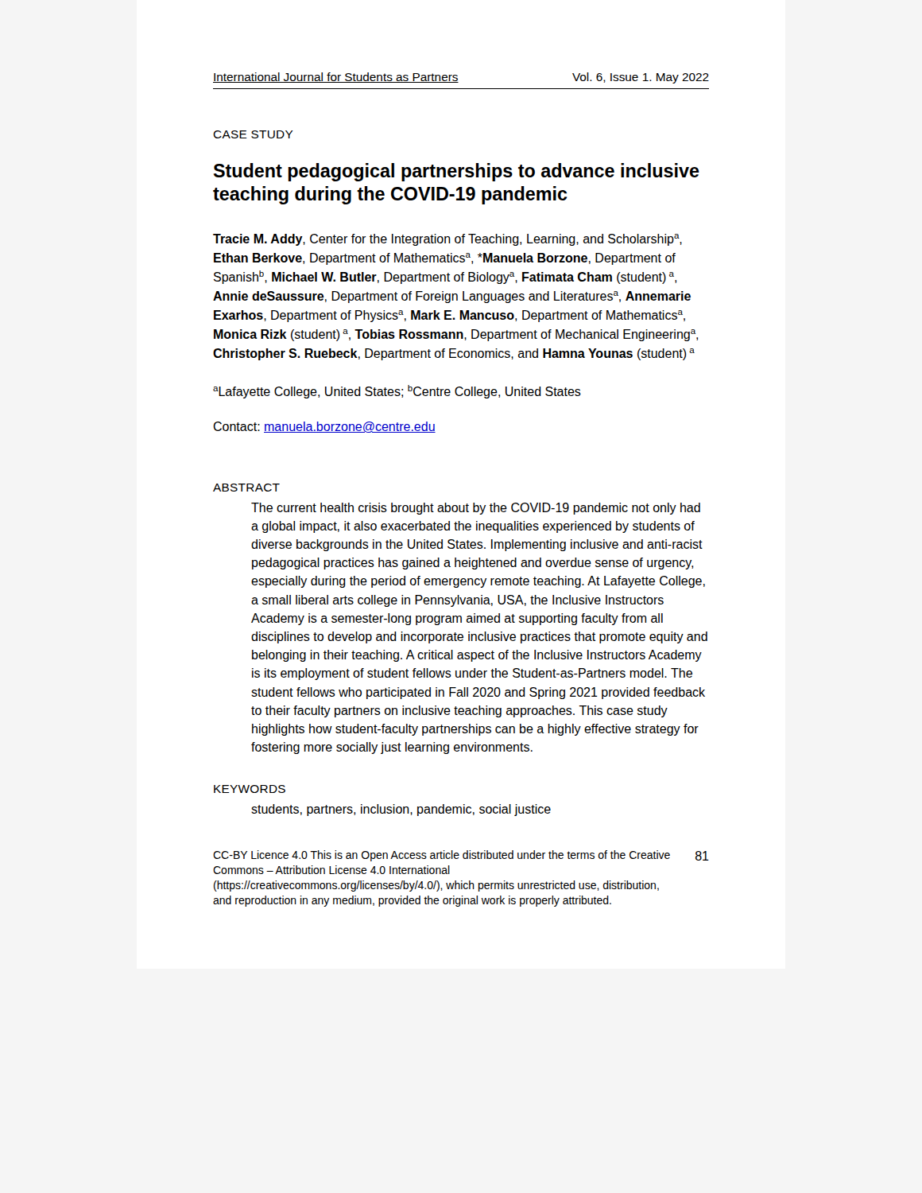International Journal for Students as Partners Vol. 6, Issue 1. May 2022
CASE STUDY
Student pedagogical partnerships to advance inclusive teaching during the COVID-19 pandemic
Tracie M. Addy, Center for the Integration of Teaching, Learning, and Scholarshipa, Ethan Berkove, Department of Mathematicsa, *Manuela Borzone, Department of Spanishb, Michael W. Butler, Department of Biologya, Fatimata Cham (student) a, Annie deSaussure, Department of Foreign Languages and Literaturesa, Annemarie Exarhos, Department of Physicsa, Mark E. Mancuso, Department of Mathematicsa, Monica Rizk (student) a, Tobias Rossmann, Department of Mechanical Engineeringa, Christopher S. Ruebeck, Department of Economics, and Hamna Younas (student) a
aLafayette College, United States; bCentre College, United States
Contact: manuela.borzone@centre.edu
ABSTRACT
The current health crisis brought about by the COVID-19 pandemic not only had a global impact, it also exacerbated the inequalities experienced by students of diverse backgrounds in the United States. Implementing inclusive and anti-racist pedagogical practices has gained a heightened and overdue sense of urgency, especially during the period of emergency remote teaching. At Lafayette College, a small liberal arts college in Pennsylvania, USA, the Inclusive Instructors Academy is a semester-long program aimed at supporting faculty from all disciplines to develop and incorporate inclusive practices that promote equity and belonging in their teaching. A critical aspect of the Inclusive Instructors Academy is its employment of student fellows under the Student-as-Partners model. The student fellows who participated in Fall 2020 and Spring 2021 provided feedback to their faculty partners on inclusive teaching approaches. This case study highlights how student-faculty partnerships can be a highly effective strategy for fostering more socially just learning environments.
KEYWORDS
students, partners, inclusion, pandemic, social justice
CC-BY Licence 4.0 This is an Open Access article distributed under the terms of the Creative Commons – Attribution License 4.0 International (https://creativecommons.org/licenses/by/4.0/), which permits unrestricted use, distribution, and reproduction in any medium, provided the original work is properly attributed.
81